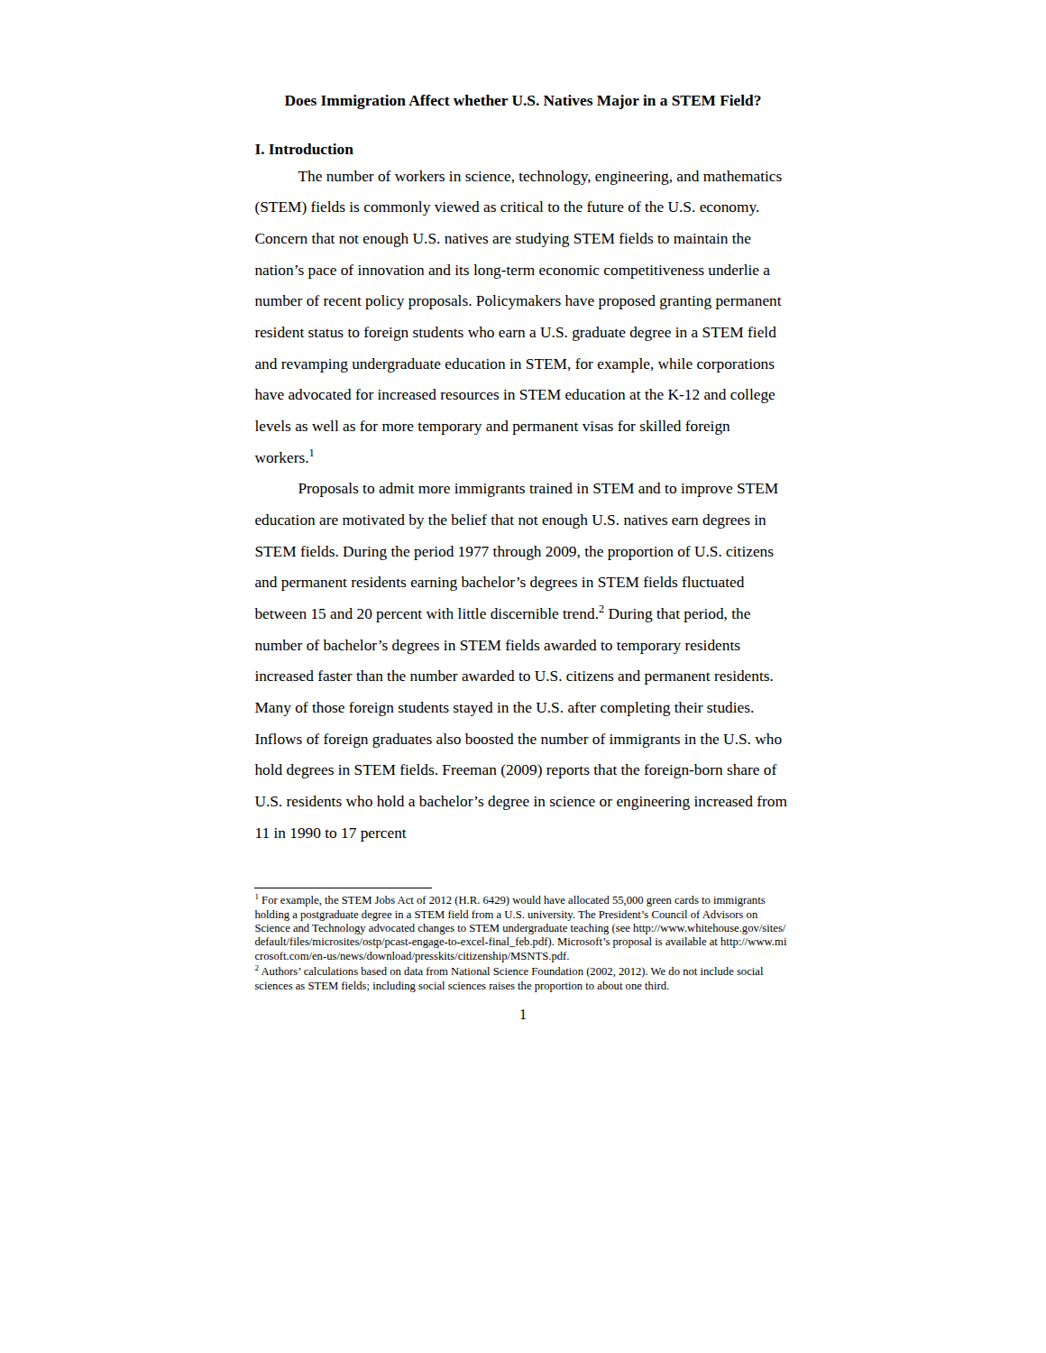Does Immigration Affect whether U.S. Natives Major in a STEM Field?
I. Introduction
The number of workers in science, technology, engineering, and mathematics (STEM) fields is commonly viewed as critical to the future of the U.S. economy. Concern that not enough U.S. natives are studying STEM fields to maintain the nation’s pace of innovation and its long-term economic competitiveness underlie a number of recent policy proposals. Policymakers have proposed granting permanent resident status to foreign students who earn a U.S. graduate degree in a STEM field and revamping undergraduate education in STEM, for example, while corporations have advocated for increased resources in STEM education at the K-12 and college levels as well as for more temporary and permanent visas for skilled foreign workers.1
Proposals to admit more immigrants trained in STEM and to improve STEM education are motivated by the belief that not enough U.S. natives earn degrees in STEM fields. During the period 1977 through 2009, the proportion of U.S. citizens and permanent residents earning bachelor’s degrees in STEM fields fluctuated between 15 and 20 percent with little discernible trend.2 During that period, the number of bachelor’s degrees in STEM fields awarded to temporary residents increased faster than the number awarded to U.S. citizens and permanent residents. Many of those foreign students stayed in the U.S. after completing their studies. Inflows of foreign graduates also boosted the number of immigrants in the U.S. who hold degrees in STEM fields. Freeman (2009) reports that the foreign-born share of U.S. residents who hold a bachelor’s degree in science or engineering increased from 11 in 1990 to 17 percent
1 For example, the STEM Jobs Act of 2012 (H.R. 6429) would have allocated 55,000 green cards to immigrants holding a postgraduate degree in a STEM field from a U.S. university. The President’s Council of Advisors on Science and Technology advocated changes to STEM undergraduate teaching (see http://www.whitehouse.gov/sites/default/files/microsites/ostp/pcast-engage-to-excel-final_feb.pdf). Microsoft’s proposal is available at http://www.microsoft.com/en-us/news/download/presskits/citizenship/MSNTS.pdf.
2 Authors’ calculations based on data from National Science Foundation (2002, 2012). We do not include social sciences as STEM fields; including social sciences raises the proportion to about one third.
1